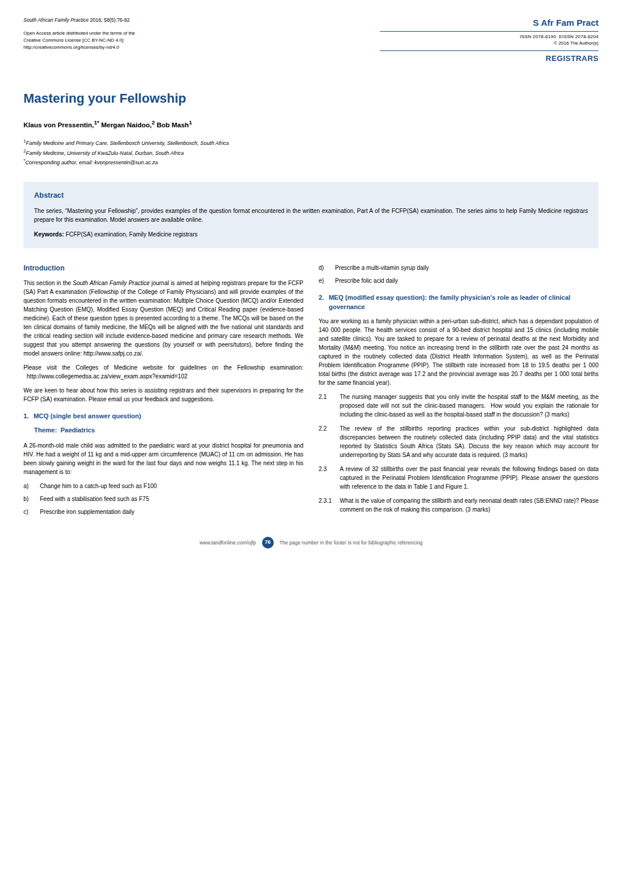South African Family Practice 2016; 58(5):76-82
Open Access article distributed under the terms of the
Creative Commons License [CC BY-NC-ND 4.0]
http://creativecommons.org/licenses/by-nd/4.0
S Afr Fam Pract
ISSN 2078-6190 EISSN 2078-6204
© 2016 The Author(s)
REGISTRARS
Mastering your Fellowship
Klaus von Pressentin,1* Mergan Naidoo,2 Bob Mash1
1Family Medicine and Primary Care, Stellenbosch University, Stellenbosch, South Africa
2Family Medicine, University of KwaZulu-Natal, Durban, South Africa
*Corresponding author, email: kvonpressentin@sun.ac.za
Abstract
The series, “Mastering your Fellowship”, provides examples of the question format encountered in the written examination, Part A of the FCFP(SA) examination. The series aims to help Family Medicine registrars prepare for this examination. Model answers are available online.
Keywords: FCFP(SA) examination, Family Medicine registrars
Introduction
This section in the South African Family Practice journal is aimed at helping registrars prepare for the FCFP (SA) Part A examination (Fellowship of the College of Family Physicians) and will provide examples of the question formats encountered in the written examination: Multiple Choice Question (MCQ) and/or Extended Matching Question (EMQ), Modified Essay Question (MEQ) and Critical Reading paper (evidence-based medicine). Each of these question types is presented according to a theme. The MCQs will be based on the ten clinical domains of family medicine, the MEQs will be aligned with the five national unit standards and the critical reading section will include evidence-based medicine and primary care research methods. We suggest that you attempt answering the questions (by yourself or with peers/tutors), before finding the model answers online: http://www.safpj.co.za/.
Please visit the Colleges of Medicine website for guidelines on the Fellowship examination: http://www.collegemedsa.ac.za/view_exam.aspx?examid=102
We are keen to hear about how this series is assisting registrars and their supervisors in preparing for the FCFP (SA) examination. Please email us your feedback and suggestions.
1. MCQ (single best answer question)
Theme: Paediatrics
A 26-month-old male child was admitted to the paediatric ward at your district hospital for pneumonia and HIV. He had a weight of 11 kg and a mid-upper arm circumference (MUAC) of 11 cm on admission. He has been slowly gaining weight in the ward for the last four days and now weighs 11.1 kg. The next step in his management is to:
a) Change him to a catch-up feed such as F100
b) Feed with a stabilisation feed such as F75
c) Prescribe iron supplementation daily
d) Prescribe a multi-vitamin syrup daily
e) Prescribe folic acid daily
2. MEQ (modified essay question): the family physician’s role as leader of clinical governance
You are working as a family physician within a peri-urban sub-district, which has a dependant population of 140 000 people. The health services consist of a 90-bed district hospital and 15 clinics (including mobile and satellite clinics). You are tasked to prepare for a review of perinatal deaths at the next Morbidity and Mortality (M&M) meeting. You notice an increasing trend in the stillbirth rate over the past 24 months as captured in the routinely collected data (District Health Information System), as well as the Perinatal Problem Identification Programme (PPIP). The stillbirth rate increased from 18 to 19.5 deaths per 1 000 total births (the district average was 17.2 and the provincial average was 20.7 deaths per 1 000 total births for the same financial year).
2.1 The nursing manager suggests that you only invite the hospital staff to the M&M meeting, as the proposed date will not suit the clinic-based managers. How would you explain the rationale for including the clinic-based as well as the hospital-based staff in the discussion? (3 marks)
2.2 The review of the stillbirths reporting practices within your sub-district highlighted data discrepancies between the routinely collected data (including PPIP data) and the vital statistics reported by Statistics South Africa (Stats SA). Discuss the key reason which may account for underreporting by Stats SA and why accurate data is required. (3 marks)
2.3 A review of 32 stillbirths over the past financial year reveals the following findings based on data captured in the Perinatal Problem Identification Programme (PPIP). Please answer the questions with reference to the data in Table 1 and Figure 1.
2.3.1 What is the value of comparing the stillbirth and early neonatal death rates (SB:ENND rate)? Please comment on the risk of making this comparison. (3 marks)
www.tandfonline.com/ojfp 76 The page number in the footer is not for bibliographic referencing